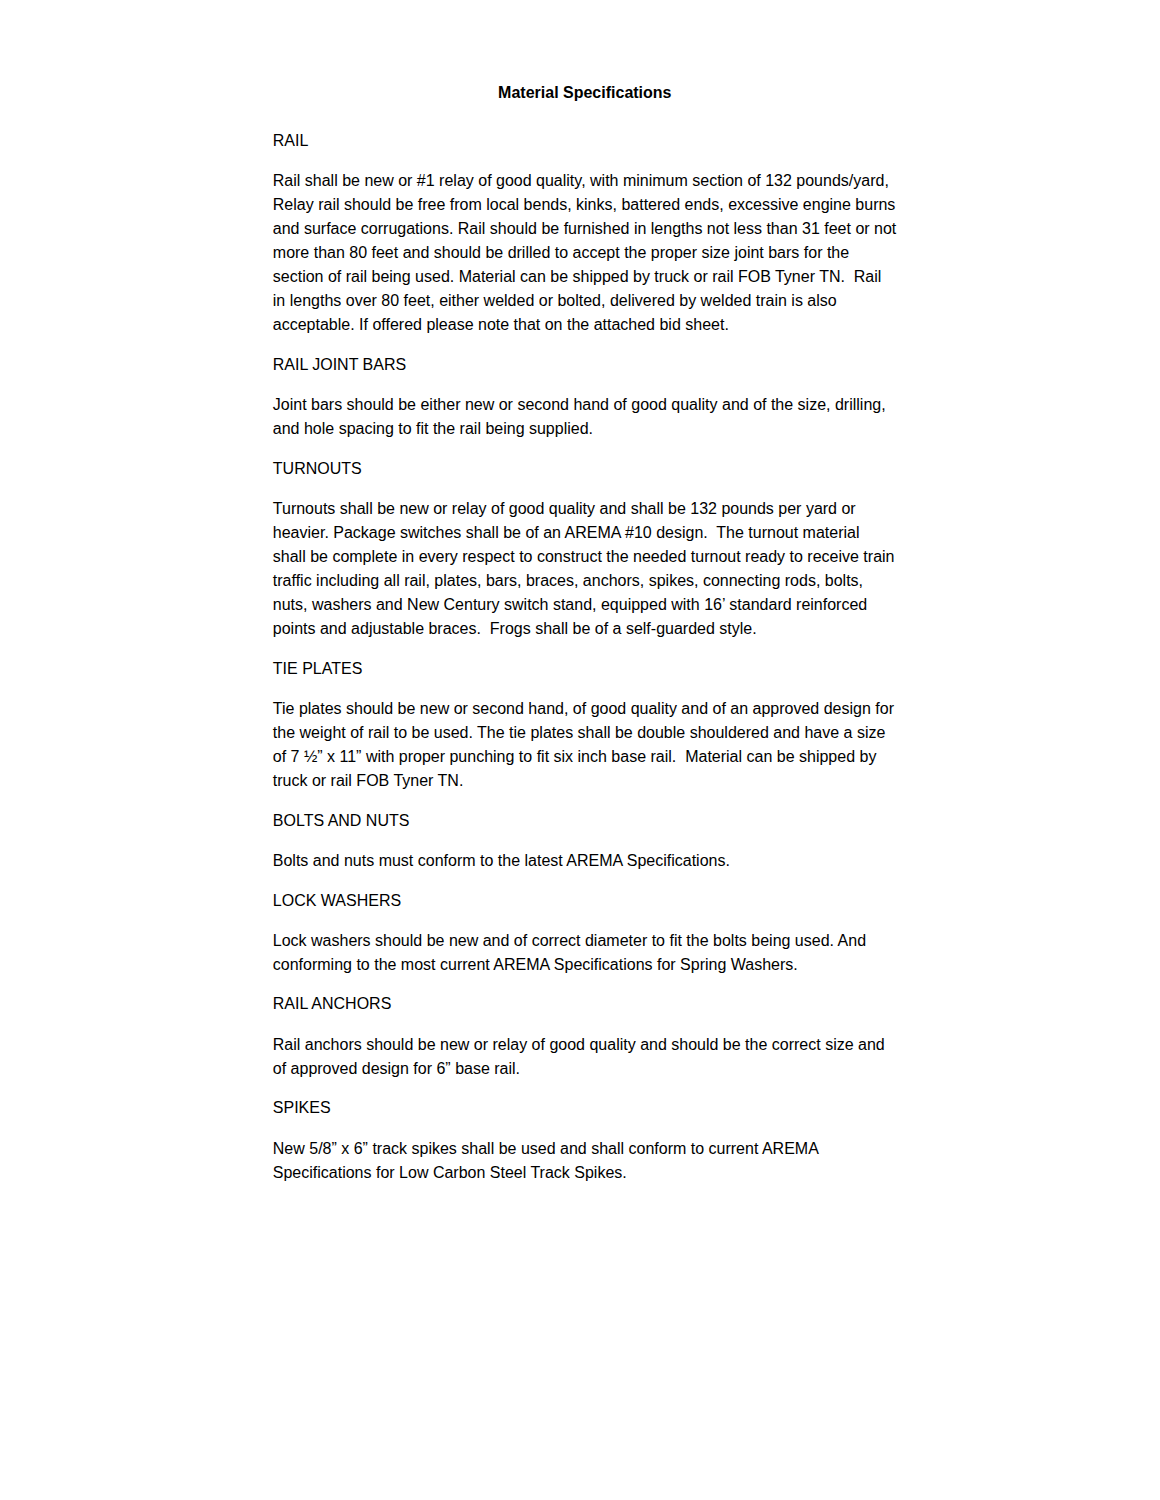Material Specifications
RAIL
Rail shall be new or #1 relay of good quality, with minimum section of 132 pounds/yard, Relay rail should be free from local bends, kinks, battered ends, excessive engine burns and surface corrugations. Rail should be furnished in lengths not less than 31 feet or not more than 80 feet and should be drilled to accept the proper size joint bars for the section of rail being used. Material can be shipped by truck or rail FOB Tyner TN. Rail in lengths over 80 feet, either welded or bolted, delivered by welded train is also acceptable. If offered please note that on the attached bid sheet.
RAIL JOINT BARS
Joint bars should be either new or second hand of good quality and of the size, drilling, and hole spacing to fit the rail being supplied.
TURNOUTS
Turnouts shall be new or relay of good quality and shall be 132 pounds per yard or heavier. Package switches shall be of an AREMA #10 design. The turnout material shall be complete in every respect to construct the needed turnout ready to receive train traffic including all rail, plates, bars, braces, anchors, spikes, connecting rods, bolts, nuts, washers and New Century switch stand, equipped with 16’ standard reinforced points and adjustable braces. Frogs shall be of a self-guarded style.
TIE PLATES
Tie plates should be new or second hand, of good quality and of an approved design for the weight of rail to be used. The tie plates shall be double shouldered and have a size of 7 ½” x 11” with proper punching to fit six inch base rail. Material can be shipped by truck or rail FOB Tyner TN.
BOLTS AND NUTS
Bolts and nuts must conform to the latest AREMA Specifications.
LOCK WASHERS
Lock washers should be new and of correct diameter to fit the bolts being used. And conforming to the most current AREMA Specifications for Spring Washers.
RAIL ANCHORS
Rail anchors should be new or relay of good quality and should be the correct size and of approved design for 6” base rail.
SPIKES
New 5/8” x 6” track spikes shall be used and shall conform to current AREMA Specifications for Low Carbon Steel Track Spikes.